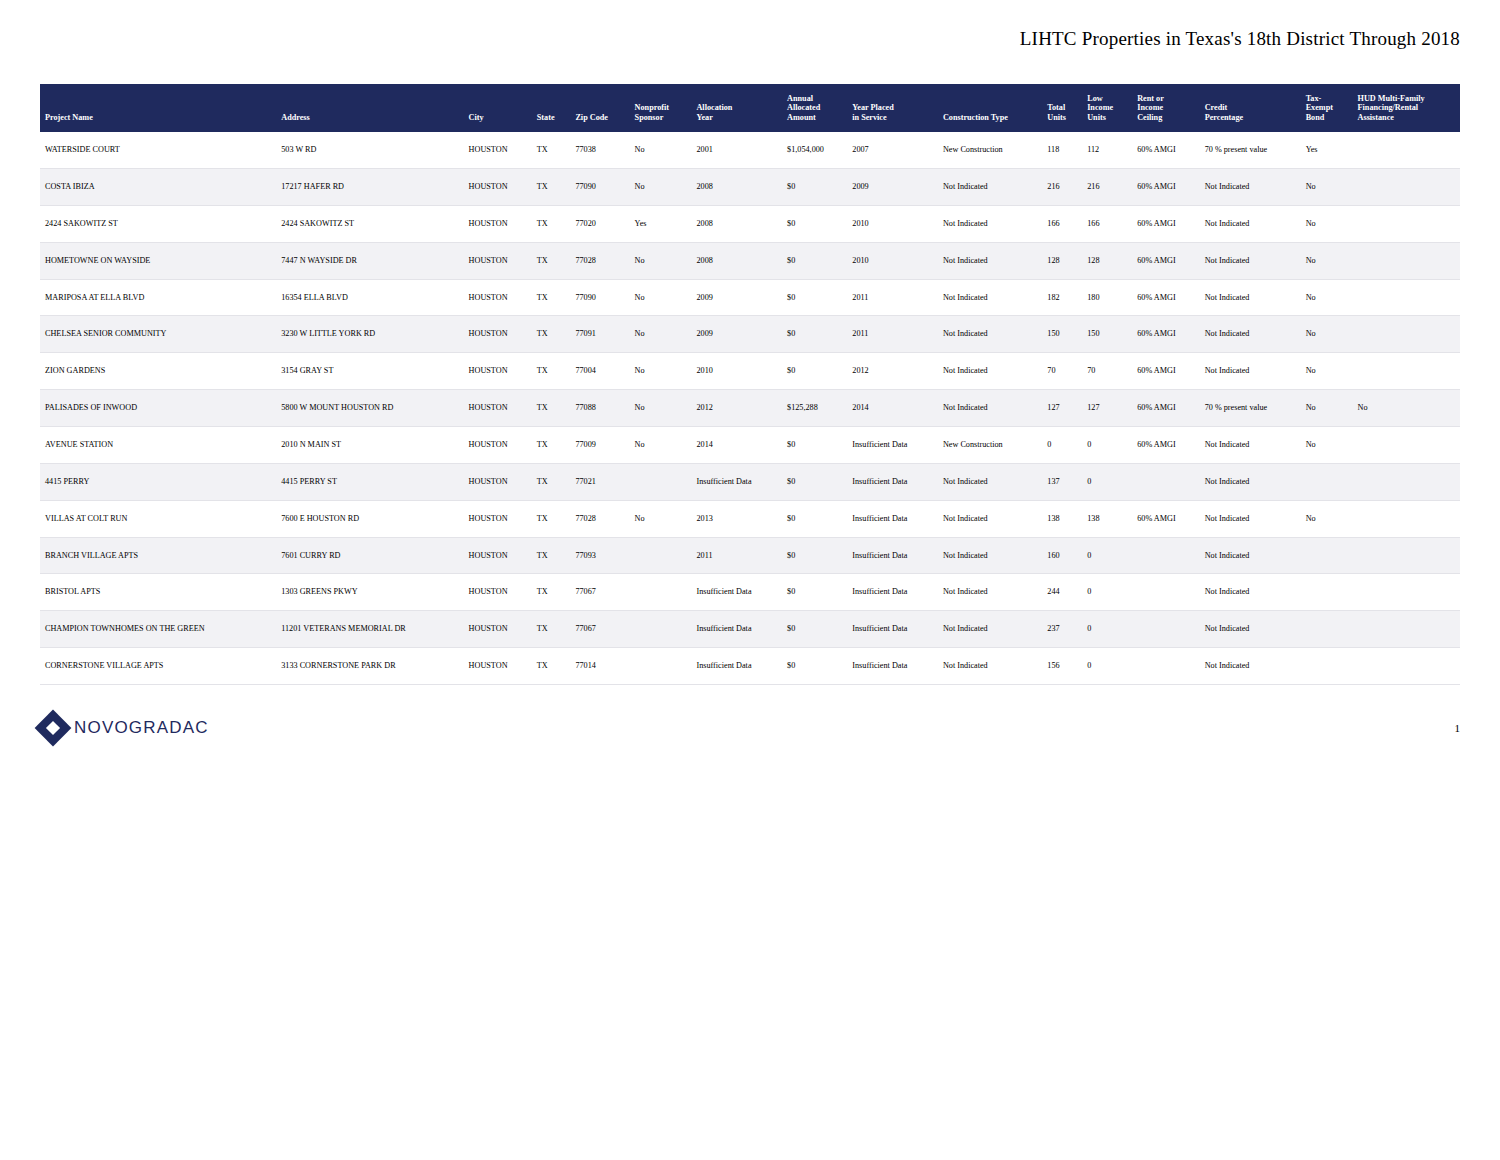LIHTC Properties in Texas's 18th District Through 2018
| Project Name | Address | City | State | Zip Code | Nonprofit Sponsor | Allocation Year | Annual Allocated Amount | Year Placed in Service | Construction Type | Total Units | Low Income Units | Rent or Income Ceiling | Credit Percentage | Tax- Exempt Bond | HUD Multi-Family Financing/Rental Assistance |
| --- | --- | --- | --- | --- | --- | --- | --- | --- | --- | --- | --- | --- | --- | --- | --- |
| WATERSIDE COURT | 503 W RD | HOUSTON | TX | 77038 | No | 2001 | $1,054,000 | 2007 | New Construction | 118 | 112 | 60% AMGI | 70 % present value | Yes | |
| COSTA IBIZA | 17217 HAFER RD | HOUSTON | TX | 77090 | No | 2008 | $0 | 2009 | Not Indicated | 216 | 216 | 60% AMGI | Not Indicated | No | |
| 2424 SAKOWITZ ST | 2424 SAKOWITZ ST | HOUSTON | TX | 77020 | Yes | 2008 | $0 | 2010 | Not Indicated | 166 | 166 | 60% AMGI | Not Indicated | No | |
| HOMETOWNE ON WAYSIDE | 7447 N WAYSIDE DR | HOUSTON | TX | 77028 | No | 2008 | $0 | 2010 | Not Indicated | 128 | 128 | 60% AMGI | Not Indicated | No | |
| MARIPOSA AT ELLA BLVD | 16354 ELLA BLVD | HOUSTON | TX | 77090 | No | 2009 | $0 | 2011 | Not Indicated | 182 | 180 | 60% AMGI | Not Indicated | No | |
| CHELSEA SENIOR COMMUNITY | 3230 W LITTLE YORK RD | HOUSTON | TX | 77091 | No | 2009 | $0 | 2011 | Not Indicated | 150 | 150 | 60% AMGI | Not Indicated | No | |
| ZION GARDENS | 3154 GRAY ST | HOUSTON | TX | 77004 | No | 2010 | $0 | 2012 | Not Indicated | 70 | 70 | 60% AMGI | Not Indicated | No | |
| PALISADES OF INWOOD | 5800 W MOUNT HOUSTON RD | HOUSTON | TX | 77088 | No | 2012 | $125,288 | 2014 | Not Indicated | 127 | 127 | 60% AMGI | 70 % present value | No | No |
| AVENUE STATION | 2010 N MAIN ST | HOUSTON | TX | 77009 | No | 2014 | $0 | Insufficient Data | New Construction | 0 | 0 | 60% AMGI | Not Indicated | No | |
| 4415 PERRY | 4415 PERRY ST | HOUSTON | TX | 77021 | | Insufficient Data | $0 | Insufficient Data | Not Indicated | 137 | 0 | | Not Indicated | | |
| VILLAS AT COLT RUN | 7600 E HOUSTON RD | HOUSTON | TX | 77028 | No | 2013 | $0 | Insufficient Data | Not Indicated | 138 | 138 | 60% AMGI | Not Indicated | No | |
| BRANCH VILLAGE APTS | 7601 CURRY RD | HOUSTON | TX | 77093 | | 2011 | $0 | Insufficient Data | Not Indicated | 160 | 0 | | Not Indicated | | |
| BRISTOL APTS | 1303 GREENS PKWY | HOUSTON | TX | 77067 | | Insufficient Data | $0 | Insufficient Data | Not Indicated | 244 | 0 | | Not Indicated | | |
| CHAMPION TOWNHOMES ON THE GREEN | 11201 VETERANS MEMORIAL DR | HOUSTON | TX | 77067 | | Insufficient Data | $0 | Insufficient Data | Not Indicated | 237 | 0 | | Not Indicated | | |
| CORNERSTONE VILLAGE APTS | 3133 CORNERSTONE PARK DR | HOUSTON | TX | 77014 | | Insufficient Data | $0 | Insufficient Data | Not Indicated | 156 | 0 | | Not Indicated | | |
NOVOGRADAC
1